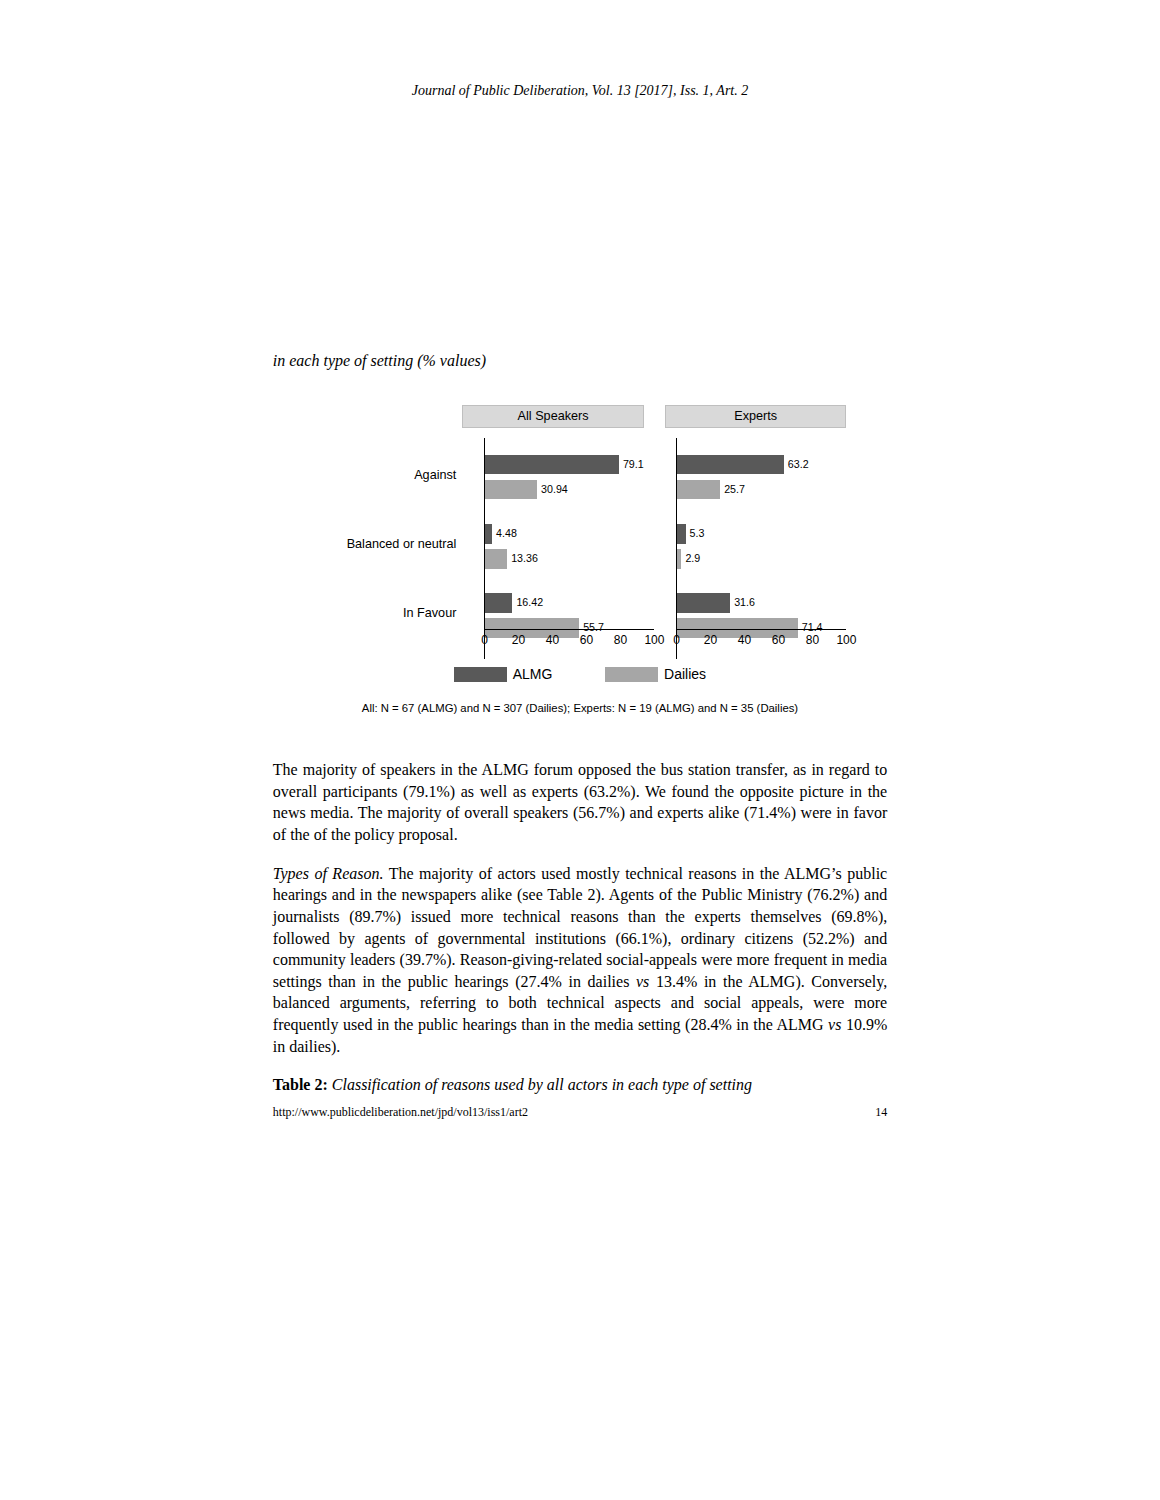Journal of Public Deliberation, Vol. 13 [2017], Iss. 1, Art. 2
in each type of setting (% values)
All Speakers
Experts
Against
Balanced or neutral
In Favour
79.1
30.94
4.48
13.36
16.42
55.7
0 20 40 60 80 100
63.2
25.7
5.3
2.9
31.6
71.4
0 20 40 60 80 100
ALMG
Dailies
All: N = 67 (ALMG) and N = 307 (Dailies); Experts: N = 19 (ALMG) and N = 35 (Dailies)
The majority of speakers in the ALMG forum opposed the bus station transfer, as in regard to overall participants (79.1%) as well as experts (63.2%). We found the opposite picture in the news media. The majority of overall speakers (56.7%) and experts alike (71.4%) were in favor of the of the policy proposal.
Types of Reason. The majority of actors used mostly technical reasons in the ALMG’s public hearings and in the newspapers alike (see Table 2). Agents of the Public Ministry (76.2%) and journalists (89.7%) issued more technical reasons than the experts themselves (69.8%), followed by agents of governmental institutions (66.1%), ordinary citizens (52.2%) and community leaders (39.7%). Reason-giving-related social-appeals were more frequent in media settings than in the public hearings (27.4% in dailies vs 13.4% in the ALMG). Conversely, balanced arguments, referring to both technical aspects and social appeals, were more frequently used in the public hearings than in the media setting (28.4% in the ALMG vs 10.9% in dailies).
Table 2: Classification of reasons used by all actors in each type of setting
http://www.publicdeliberation.net/jpd/vol13/iss1/art2 14